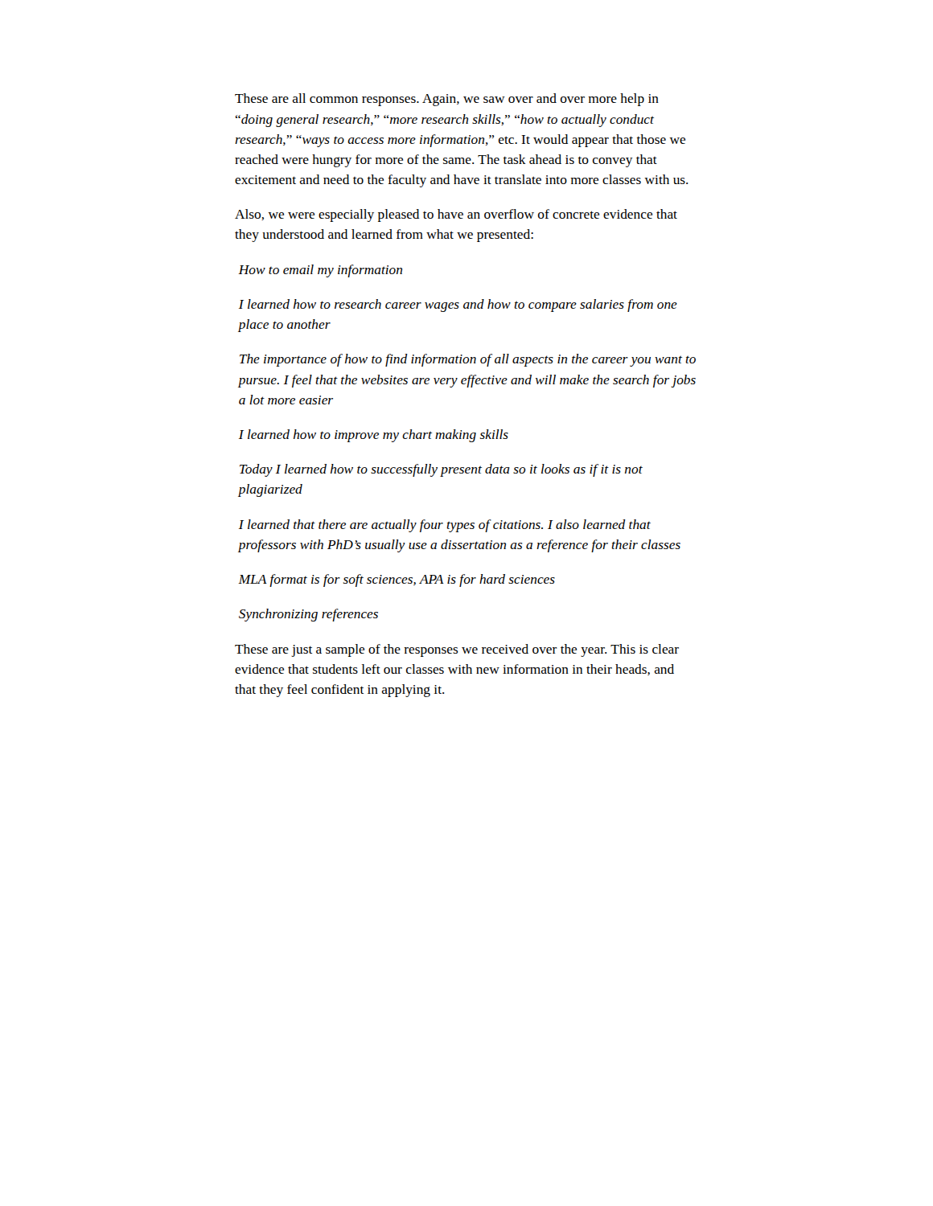These are all common responses. Again, we saw over and over more help in “doing general research,” “more research skills,” “how to actually conduct research,” “ways to access more information,” etc. It would appear that those we reached were hungry for more of the same. The task ahead is to convey that excitement and need to the faculty and have it translate into more classes with us.
Also, we were especially pleased to have an overflow of concrete evidence that they understood and learned from what we presented:
How to email my information
I learned how to research career wages and how to compare salaries from one place to another
The importance of how to find information of all aspects in the career you want to pursue. I feel that the websites are very effective and will make the search for jobs a lot more easier
I learned how to improve my chart making skills
Today I learned how to successfully present data so it looks as if it is not plagiarized
I learned that there are actually four types of citations. I also learned that professors with PhD’s usually use a dissertation as a reference for their classes
MLA format is for soft sciences, APA is for hard sciences
Synchronizing references
These are just a sample of the responses we received over the year. This is clear evidence that students left our classes with new information in their heads, and that they feel confident in applying it.